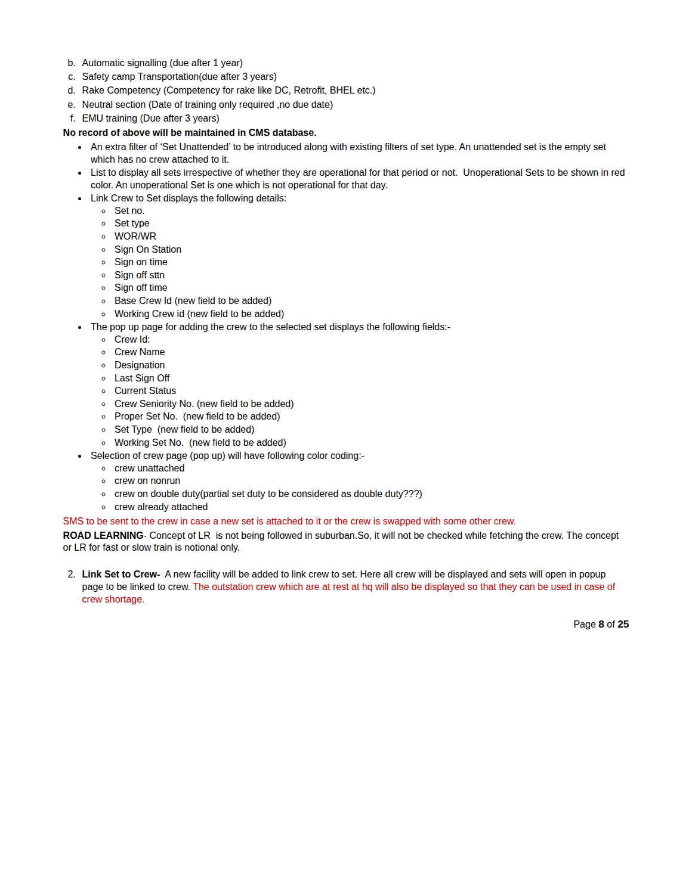Automatic signalling (due after 1 year)
Safety camp Transportation(due after 3 years)
Rake Competency (Competency for rake like DC, Retrofit, BHEL etc.)
Neutral section (Date of training only required ,no due date)
EMU training (Due after 3 years)
No record of above will be maintained in CMS database.
An extra filter of ‘Set Unattended’ to be introduced along with existing filters of set type. An unattended set is the empty set which has no crew attached to it.
List to display all sets irrespective of whether they are operational for that period or not. Unoperational Sets to be shown in red color. An unoperational Set is one which is not operational for that day.
Link Crew to Set displays the following details:
Set no.
Set type
WOR/WR
Sign On Station
Sign on time
Sign off sttn
Sign off time
Base Crew Id (new field to be added)
Working Crew id (new field to be added)
The pop up page for adding the crew to the selected set displays the following fields:-
Crew Id:
Crew Name
Designation
Last Sign Off
Current Status
Crew Seniority No. (new field to be added)
Proper Set No. (new field to be added)
Set Type (new field to be added)
Working Set No. (new field to be added)
Selection of crew page (pop up) will have following color coding:-
crew unattached
crew on nonrun
crew on double duty(partial set duty to be considered as double duty???)
crew already attached
SMS to be sent to the crew in case a new set is attached to it or the crew is swapped with some other crew.
ROAD LEARNING- Concept of LR is not being followed in suburban.So, it will not be checked while fetching the crew. The concept or LR for fast or slow train is notional only.
Link Set to Crew- A new facility will be added to link crew to set. Here all crew will be displayed and sets will open in popup page to be linked to crew. The outstation crew which are at rest at hq will also be displayed so that they can be used in case of crew shortage.
Page 8 of 25